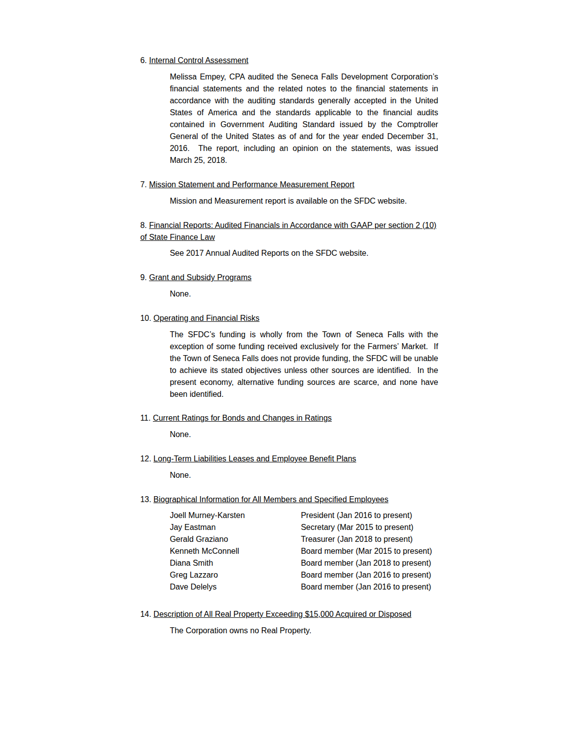6. Internal Control Assessment
Melissa Empey, CPA audited the Seneca Falls Development Corporation’s financial statements and the related notes to the financial statements in accordance with the auditing standards generally accepted in the United States of America and the standards applicable to the financial audits contained in Government Auditing Standard issued by the Comptroller General of the United States as of and for the year ended December 31, 2016. The report, including an opinion on the statements, was issued March 25, 2018.
7. Mission Statement and Performance Measurement Report
Mission and Measurement report is available on the SFDC website.
8. Financial Reports: Audited Financials in Accordance with GAAP per section 2 (10) of State Finance Law
See 2017 Annual Audited Reports on the SFDC website.
9. Grant and Subsidy Programs
None.
10. Operating and Financial Risks
The SFDC’s funding is wholly from the Town of Seneca Falls with the exception of some funding received exclusively for the Farmers’ Market. If the Town of Seneca Falls does not provide funding, the SFDC will be unable to achieve its stated objectives unless other sources are identified. In the present economy, alternative funding sources are scarce, and none have been identified.
11. Current Ratings for Bonds and Changes in Ratings
None.
12. Long-Term Liabilities Leases and Employee Benefit Plans
None.
13. Biographical Information for All Members and Specified Employees
| Joell Murney-Karsten | President (Jan 2016 to present) |
| Jay Eastman | Secretary (Mar 2015 to present) |
| Gerald Graziano | Treasurer (Jan 2018 to present) |
| Kenneth McConnell | Board member (Mar 2015 to present) |
| Diana Smith | Board member (Jan 2018 to present) |
| Greg Lazzaro | Board member (Jan 2016 to present) |
| Dave Delelys | Board member (Jan 2016 to present) |
14. Description of All Real Property Exceeding $15,000 Acquired or Disposed
The Corporation owns no Real Property.